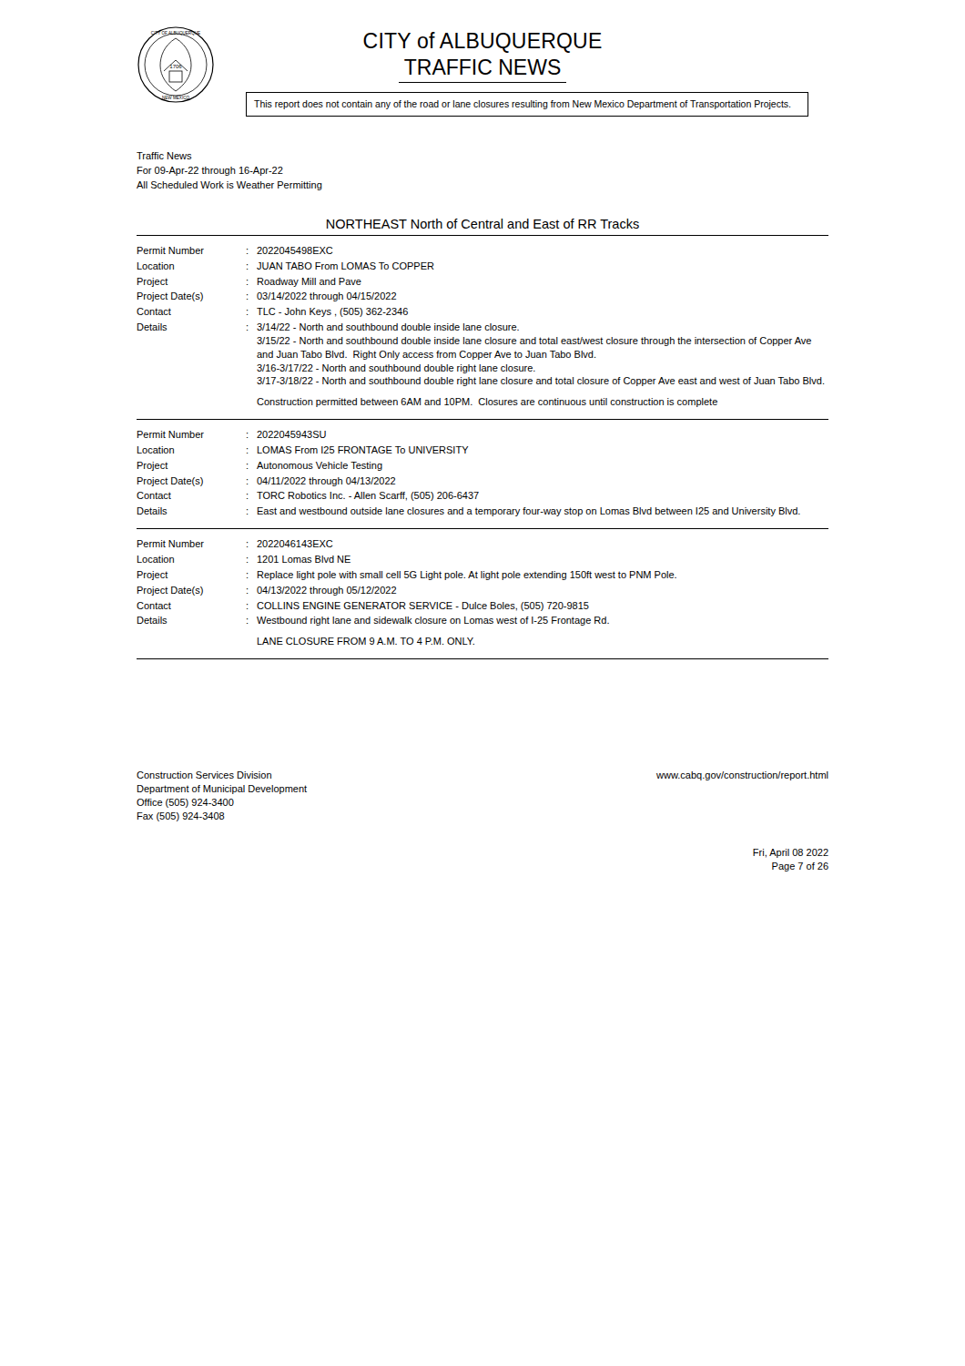1706 CITY OF ALBUQUERQUE NEW MEXICO
CITY of ALBUQUERQUE
TRAFFIC NEWS
This report does not contain any of the road or lane closures resulting from New Mexico Department of Transportation Projects.
Traffic News
For 09-Apr-22 through 16-Apr-22
All Scheduled Work is Weather Permitting
NORTHEAST North of Central and East of RR Tracks
| Permit Number | : | 2022045498EXC |
| Location | : | JUAN TABO From LOMAS To COPPER |
| Project | : | Roadway Mill and Pave |
| Project Date(s) | : | 03/14/2022 through 04/15/2022 |
| Contact | : | TLC - John Keys , (505) 362-2346 |
| Details | : | 3/14/22 - North and southbound double inside lane closure. 3/15/22 - North and southbound double inside lane closure and total east/west closure through the intersection of Copper Ave and Juan Tabo Blvd. Right Only access from Copper Ave to Juan Tabo Blvd. 3/16-3/17/22 - North and southbound double right lane closure. 3/17-3/18/22 - North and southbound double right lane closure and total closure of Copper Ave east and west of Juan Tabo Blvd. Construction permitted between 6AM and 10PM. Closures are continuous until construction is complete |
| Permit Number | : | 2022045943SU |
| Location | : | LOMAS From I25 FRONTAGE To UNIVERSITY |
| Project | : | Autonomous Vehicle Testing |
| Project Date(s) | : | 04/11/2022 through 04/13/2022 |
| Contact | : | TORC Robotics Inc. - Allen Scarff, (505) 206-6437 |
| Details | : | East and westbound outside lane closures and a temporary four-way stop on Lomas Blvd between I25 and University Blvd. |
| Permit Number | : | 2022046143EXC |
| Location | : | 1201 Lomas Blvd NE |
| Project | : | Replace light pole with small cell 5G Light pole. At light pole extending 150ft west to PNM Pole. |
| Project Date(s) | : | 04/13/2022 through 05/12/2022 |
| Contact | : | COLLINS ENGINE GENERATOR SERVICE - Dulce Boles, (505) 720-9815 |
| Details | : | Westbound right lane and sidewalk closure on Lomas west of I-25 Frontage Rd. LANE CLOSURE FROM 9 A.M. TO 4 P.M. ONLY. |
Construction Services Division
Department of Municipal Development
Office (505) 924-3400
Fax (505) 924-3408
www.cabq.gov/construction/report.html
Fri, April 08 2022
Page 7 of 26